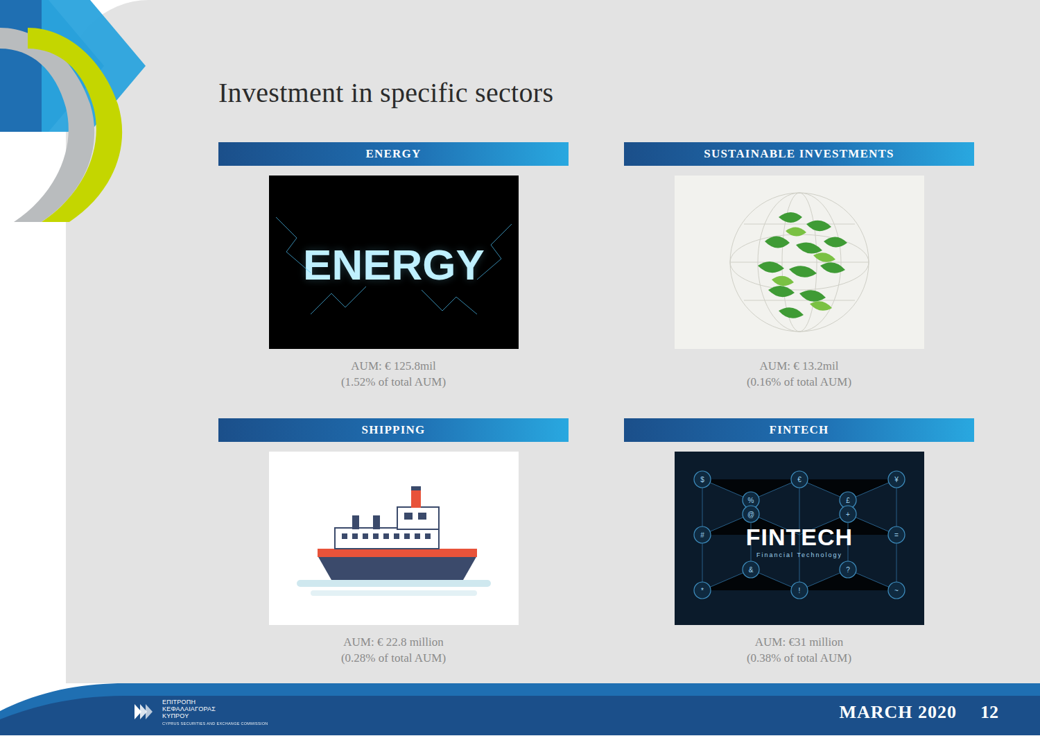Investment in specific sectors
ENERGY
ENERGY ENERGY
AUM: € 125.8mil
(1.52% of total AUM)
SUSTAINABLE INVESTMENTS
AUM: € 13.2mil
(0.16% of total AUM)
SHIPPING
AUM: € 22.8 million
(0.28% of total AUM)
FINTECH
$ % € £ ¥ # @ + = * & ! ? ~ FINTECH Financial Technology
AUM: €31 million
(0.38% of total AUM)
ΕΠΙΤΡΟΠΗ
ΚΕΦΑΛΑΙΑΓΟΡΑΣ
ΚΥΠΡΟΥ
CYPRUS SECURITIES AND EXCHANGE COMMISSION
MARCH 2020
12